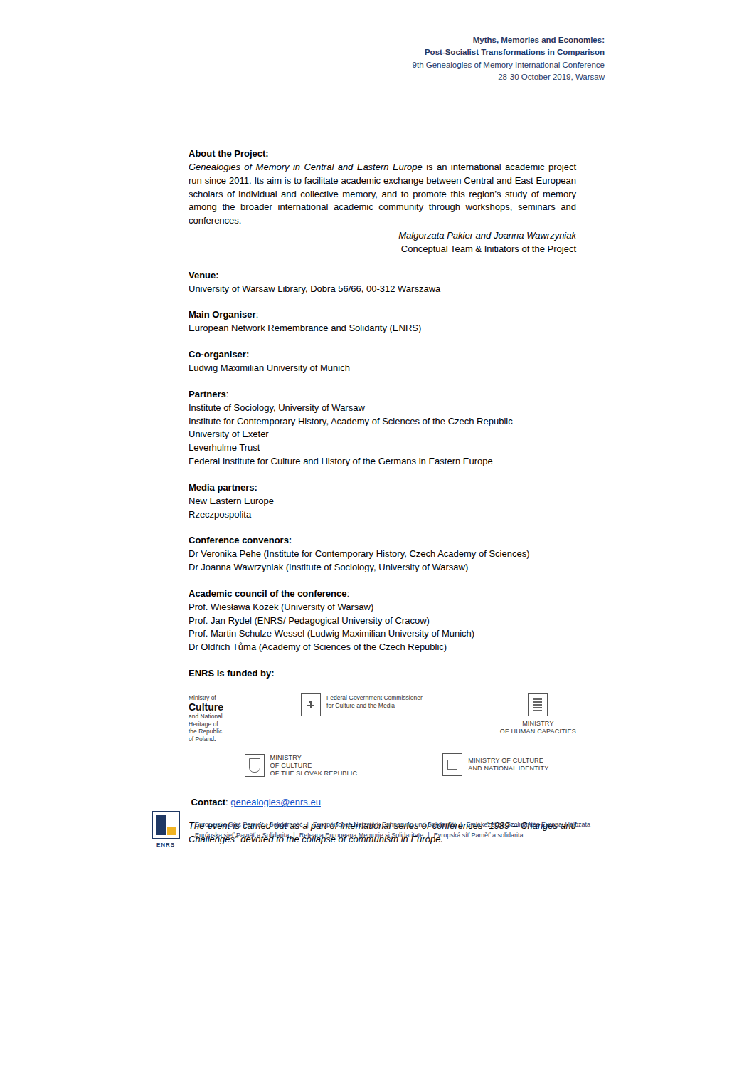Myths, Memories and Economies:
Post-Socialist Transformations in Comparison
9th Genealogies of Memory International Conference
28-30 October 2019, Warsaw
About the Project:
Genealogies of Memory in Central and Eastern Europe is an international academic project run since 2011. Its aim is to facilitate academic exchange between Central and East European scholars of individual and collective memory, and to promote this region’s study of memory among the broader international academic community through workshops, seminars and conferences.
Małgorzata Pakier and Joanna Wawrzyniak
Conceptual Team & Initiators of the Project
Venue:
University of Warsaw Library, Dobra 56/66, 00-312 Warszawa
Main Organiser
:
European Network Remembrance and Solidarity (ENRS)
Co-organiser:
Ludwig Maximilian University of Munich
Partners
:
Institute of Sociology, University of Warsaw
Institute for Contemporary History, Academy of Sciences of the Czech Republic
University of Exeter
Leverhulme Trust
Federal Institute for Culture and History of the Germans in Eastern Europe
Media partners:
New Eastern Europe
Rzeczpospolita
Conference convenors:
Dr Veronika Pehe (Institute for Contemporary History, Czech Academy of Sciences)
Dr Joanna Wawrzyniak (Institute of Sociology, University of Warsaw)
Academic council of the conference
:
Prof. Wiesława Kozek (University of Warsaw)
Prof. Jan Rydel (ENRS/ Pedagogical University of Cracow)
Prof. Martin Schulze Wessel (Ludwig Maximilian University of Munich)
Dr Oldřich Tůma (Academy of Sciences of the Czech Republic)
ENRS is funded by:
Ministry of Culture and National
Heritage of
the Republic
of Poland.
Federal Government Commissioner
for Culture and the Media
MINISTRY
OF HUMAN CAPACITIES
MINISTRY
OF CULTURE
OF THE SLOVAK REPUBLIC
MINISTRY OF CULTURE
AND NATIONAL IDENTITY
Contact: genealogies@enrs.eu
The event is carried out as a part of international series of conferences "1989 – Changes and Challenges" devoted to the collapse of communism in Europe.
ENRS
Europejska Sieć Pamięć i Solidarność|Europäisches Netzwerk Erinnerung und Solidarität|Emlékezet és Szolidaritás Európai Hálózata
Európska sieť Pamäť a Solidarita|Reţeaua Europeana Memorie si Solidaritate|Evropská síť Paměť a solidarita